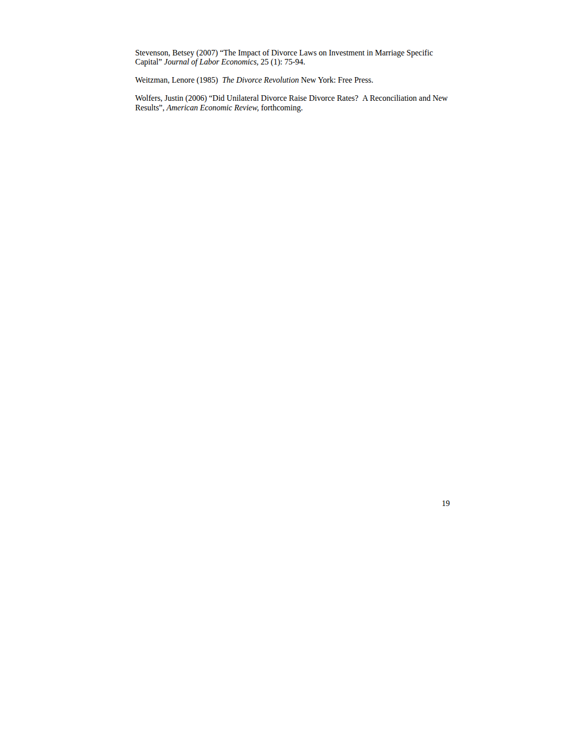Stevenson, Betsey (2007) “The Impact of Divorce Laws on Investment in Marriage Specific Capital” Journal of Labor Economics, 25 (1): 75-94.
Weitzman, Lenore (1985) The Divorce Revolution New York: Free Press.
Wolfers, Justin (2006) “Did Unilateral Divorce Raise Divorce Rates? A Reconciliation and New Results”, American Economic Review, forthcoming.
19